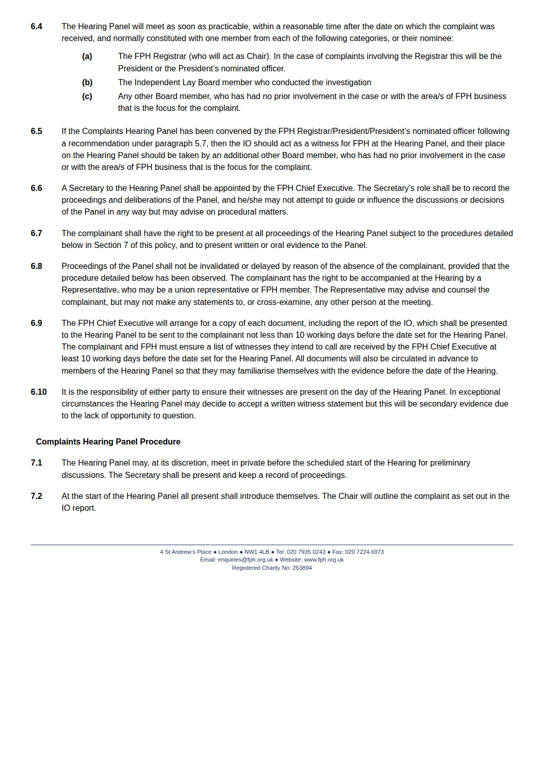6.4
The Hearing Panel will meet as soon as practicable, within a reasonable time after the date on which the complaint was received, and normally constituted with one member from each of the following categories, or their nominee:
(a)
The FPH Registrar (who will act as Chair). In the case of complaints involving the Registrar this will be the President or the President’s nominated officer.
(b)
The Independent Lay Board member who conducted the investigation
(c)
Any other Board member, who has had no prior involvement in the case or with the area/s of FPH business that is the focus for the complaint.
6.5
If the Complaints Hearing Panel has been convened by the FPH Registrar/President/President’s nominated officer following a recommendation under paragraph 5.7, then the IO should act as a witness for FPH at the Hearing Panel, and their place on the Hearing Panel should be taken by an additional other Board member, who has had no prior involvement in the case or with the area/s of FPH business that is the focus for the complaint.
6.6
A Secretary to the Hearing Panel shall be appointed by the FPH Chief Executive. The Secretary’s role shall be to record the proceedings and deliberations of the Panel, and he/she may not attempt to guide or influence the discussions or decisions of the Panel in any way but may advise on procedural matters.
6.7
The complainant shall have the right to be present at all proceedings of the Hearing Panel subject to the procedures detailed below in Section 7 of this policy, and to present written or oral evidence to the Panel.
6.8
Proceedings of the Panel shall not be invalidated or delayed by reason of the absence of the complainant, provided that the procedure detailed below has been observed. The complainant has the right to be accompanied at the Hearing by a Representative, who may be a union representative or FPH member. The Representative may advise and counsel the complainant, but may not make any statements to, or cross-examine, any other person at the meeting.
6.9
The FPH Chief Executive will arrange for a copy of each document, including the report of the IO, which shall be presented to the Hearing Panel to be sent to the complainant not less than 10 working days before the date set for the Hearing Panel. The complainant and FPH must ensure a list of witnesses they intend to call are received by the FPH Chief Executive at least 10 working days before the date set for the Hearing Panel. All documents will also be circulated in advance to members of the Hearing Panel so that they may familiarise themselves with the evidence before the date of the Hearing.
6.10
It is the responsibility of either party to ensure their witnesses are present on the day of the Hearing Panel. In exceptional circumstances the Hearing Panel may decide to accept a written witness statement but this will be secondary evidence due to the lack of opportunity to question.
Complaints Hearing Panel Procedure
7.1
The Hearing Panel may, at its discretion, meet in private before the scheduled start of the Hearing for preliminary discussions. The Secretary shall be present and keep a record of proceedings.
7.2
At the start of the Hearing Panel all present shall introduce themselves. The Chair will outline the complaint as set out in the IO report.
4 St Andrew’s Place ● London ● NW1 4LB ● Tel: 020 7935 0243 ● Fax: 020 7224 6973
Email: enquiries@fph.org.uk ● Website: www.fph.org.uk
Registered Charity No: 263894